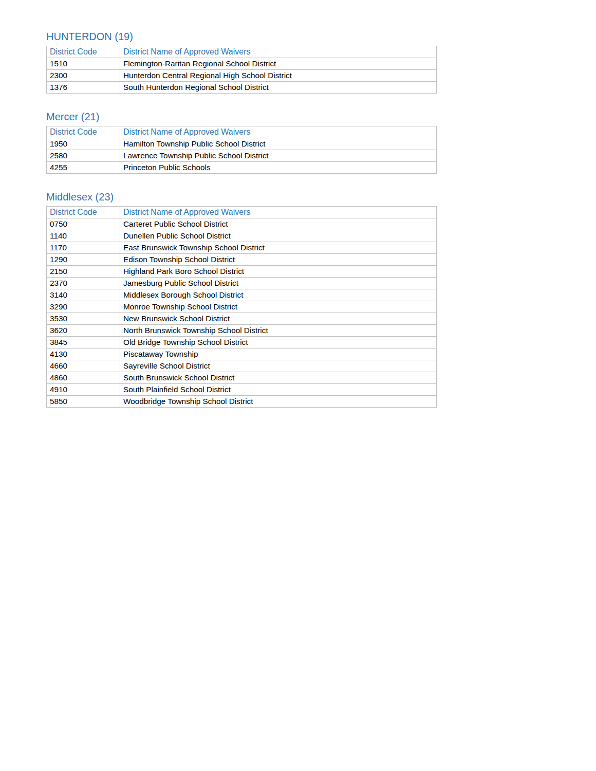HUNTERDON (19)
| District Code | District Name of Approved Waivers |
| --- | --- |
| 1510 | Flemington-Raritan Regional School District |
| 2300 | Hunterdon Central Regional High School District |
| 1376 | South Hunterdon Regional School District |
Mercer (21)
| District Code | District Name of Approved Waivers |
| --- | --- |
| 1950 | Hamilton Township Public School District |
| 2580 | Lawrence Township Public School District |
| 4255 | Princeton Public Schools |
Middlesex (23)
| District Code | District Name of Approved Waivers |
| --- | --- |
| 0750 | Carteret Public School District |
| 1140 | Dunellen Public School District |
| 1170 | East Brunswick Township School District |
| 1290 | Edison Township School District |
| 2150 | Highland Park Boro School District |
| 2370 | Jamesburg Public School District |
| 3140 | Middlesex Borough School District |
| 3290 | Monroe Township School District |
| 3530 | New Brunswick School District |
| 3620 | North Brunswick Township School District |
| 3845 | Old Bridge Township School District |
| 4130 | Piscataway Township |
| 4660 | Sayreville School District |
| 4860 | South Brunswick School District |
| 4910 | South Plainfield School District |
| 5850 | Woodbridge Township School District |